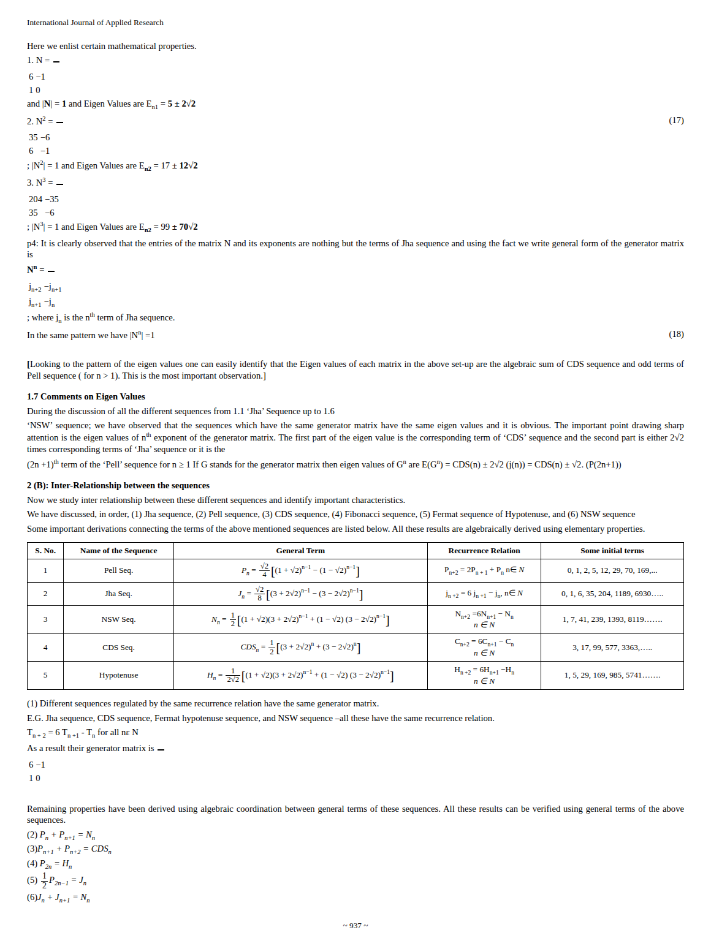International Journal of Applied Research
Here we enlist certain mathematical properties.
1. N =
| 6 | −1 |
| 1 | 0 |
and |N| = 1 and Eigen Values are En1 = 5 ± 2√2
(17)
2. N2 =
| 35 | −6 |
| 6 | −1 |
; |N2| = 1 and Eigen Values are En2 = 17 ± 12√2
3. N3 =
| 204 | −35 |
| 35 | −6 |
; |N3| = 1 and Eigen Values are En2 = 99 ± 70√2
p4: It is clearly observed that the entries of the matrix N and its exponents are nothing but the terms of Jha sequence and using the fact we write general form of the generator matrix is
Nn =
| j n+2 | −j n+1 |
| j n+1 | −j n |
; where jn is the nth term of Jha sequence.
(18)
In the same pattern we have |Nn| =1
[Looking to the pattern of the eigen values one can easily identify that the Eigen values of each matrix in the above set-up are the algebraic sum of CDS sequence and odd terms of Pell sequence ( for n > 1). This is the most important observation.]
1.7 Comments on Eigen Values
During the discussion of all the different sequences from 1.1 ‘Jha’ Sequence up to 1.6
‘NSW’ sequence; we have observed that the sequences which have the same generator matrix have the same eigen values and it is obvious. The important point drawing sharp attention is the eigen values of nth exponent of the generator matrix. The first part of the eigen value is the corresponding term of ‘CDS’ sequence and the second part is either 2√2 times corresponding terms of ‘Jha’ sequence or it is the
(2n +1)th term of the ‘Pell’ sequence for n ≥ 1 If G stands for the generator matrix then eigen values of Gn are E(Gn) = CDS(n) ± 2√2 (j(n)) = CDS(n) ± √2. (P(2n+1))
2 (B): Inter-Relationship between the sequences
Now we study inter relationship between these different sequences and identify important characteristics.
We have discussed, in order, (1) Jha sequence, (2) Pell sequence, (3) CDS sequence, (4) Fibonacci sequence, (5) Fermat sequence of Hypotenuse, and (6) NSW sequence
Some important derivations connecting the terms of the above mentioned sequences are listed below. All these results are algebraically derived using elementary properties.
| S. No. | Name of the Sequence | General Term | Recurrence Relation | Some initial terms |
| --- | --- | --- | --- | --- |
| 1 | Pell Seq. | P n = √2 4 [ (1 + √2) n−1 − (1 − √2) n−1 ] | P n+2 = 2P n + 1 + P n n∈ N | 0, 1, 2, 5, 12, 29, 70, 169,... |
| 2 | Jha Seq. | J n = √2 8 [ (3 + 2√2) n−1 − (3 − 2√2) n−1 ] | j n +2 = 6 j n +1 − j n , n∈ N | 0, 1, 6, 35, 204, 1189, 6930….. |
| 3 | NSW Seq. | N n = 1 2 [ (1 + √2)(3 + 2√2) n−1 + (1 − √2) (3 − 2√2) n−1 ] | N n+2 =6N n+1 − N n n ∈ N | 1, 7, 41, 239, 1393, 8119……. |
| 4 | CDS Seq. | CDS n = 1 2 [ (3 + 2√2) n + (3 − 2√2) n ] | C n+2 = 6C n+1 − C n n ∈ N | 3, 17, 99, 577, 3363,….. |
| 5 | Hypotenuse | H n = 1 2√2 [ (1 + √2)(3 + 2√2) n−1 + (1 − √2) (3 − 2√2) n−1 ] | H n +2 = 6H n+1 −H n n ∈ N | 1, 5, 29, 169, 985, 5741……. |
(1) Different sequences regulated by the same recurrence relation have the same generator matrix.
E.G. Jha sequence, CDS sequence, Fermat hypotenuse sequence, and NSW sequence –all these have the same recurrence relation.
Tn + 2 = 6 Tn +1 - Tn for all nε N
As a result their generator matrix is
| 6 | −1 |
| 1 | 0 |
Remaining properties have been derived using algebraic coordination between general terms of these sequences. All these results can be verified using general terms of the above sequences.
(2) Pn + Pn+1 = Nn
(3)Pn+1 + Pn+2 = CDSn
(4) P2n = Hn
(5) 12 P2n−1 = Jn
(6)Jn + Jn+1 = Nn
~ 937 ~